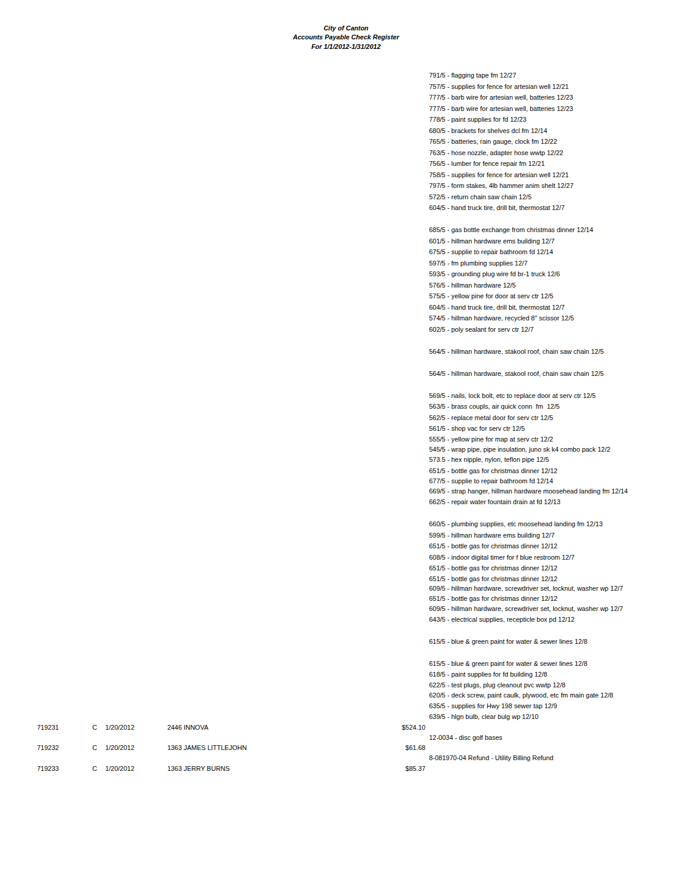City of Canton
Accounts Payable Check Register
For 1/1/2012-1/31/2012
| | | | | | 791/5 - flagging tape fm 12/27 757/5 - supplies for fence for artesian well 12/21 777/5 - barb wire for artesian well, batteries 12/23 777/5 - barb wire for artesian well, batteries 12/23 778/5 - paint supplies for fd 12/23 680/5 - brackets for shelves dcl fm 12/14 765/5 - batteries, rain gauge, clock fm 12/22 763/5 - hose nozzle, adapter hose wwtp 12/22 756/5 - lumber for fence repair fm 12/21 758/5 - supplies for fence for artesian well 12/21 797/5 - form stakes, 4lb hammer anim shelt 12/27 572/5 - return chain saw chain 12/5 604/5 - hand truck tire, drill bit, thermostat 12/7 685/5 - gas bottle exchange from christmas dinner 12/14 601/5 - hillman hardware ems building 12/7 675/5 - supplie to repair bathroom fd 12/14 597/5 - fm plumbing supplies 12/7 593/5 - grounding plug wire fd br-1 truck 12/6 576/5 - hillman hardware 12/5 575/5 - yellow pine for door at serv ctr 12/5 604/5 - hand truck tire, drill bit, thermostat 12/7 574/5 - hillman hardware, recycled 8" scissor 12/5 602/5 - poly sealant for serv ctr 12/7 564/5 - hillman hardware, stakool roof, chain saw chain 12/5 564/5 - hillman hardware, stakool roof, chain saw chain 12/5 569/5 - nails, lock bolt, etc to replace door at serv ctr 12/5 563/5 - brass coupls, air quick conn fm 12/5 562/5 - replace metal door for serv ctr 12/5 561/5 - shop vac for serv ctr 12/5 555/5 - yellow pine for map at serv ctr 12/2 545/5 - wrap pipe, pipe insulation, juno sk k4 combo pack 12/2 573.5 - hex nipple, nylon, teflon pipe 12/5 651/5 - bottle gas for christmas dinner 12/12 677/5 - supplie to repair bathroom fd 12/14 669/5 - strap hanger, hillman hardware moosehead landing fm 12/14 662/5 - repair water fountain drain at fd 12/13 660/5 - plumbing supplies, etc moosehead landing fm 12/13 599/5 - hillman hardware ems building 12/7 651/5 - bottle gas for christmas dinner 12/12 608/5 - indoor digital timer for f blue restroom 12/7 651/5 - bottle gas for christmas dinner 12/12 651/5 - bottle gas for christmas dinner 12/12 609/5 - hillman hardware, screwdriver set, locknut, washer wp 12/7 651/5 - bottle gas for christmas dinner 12/12 609/5 - hillman hardware, screwdriver set, locknut, washer wp 12/7 643/5 - electrical supplies, recepticle box pd 12/12 615/5 - blue & green paint for water & sewer lines 12/8 615/5 - blue & green paint for water & sewer lines 12/8 618/5 - paint supplies for fd building 12/8 622/5 - test plugs, plug cleanout pvc wwtp 12/8 620/5 - deck screw, paint caulk, plywood, etc fm main gate 12/8 635/5 - supplies for Hwy 198 sewer tap 12/9 639/5 - hlgn bulb, clear bulg wp 12/10 |
| 719231 | C | 1/20/2012 | 2446 INNOVA | $524.10 | |
| | | | | | 12-0034 - disc golf bases |
| 719232 | C | 1/20/2012 | 1363 JAMES LITTLEJOHN | $61.68 | |
| | | | | | 8-081970-04 Refund - Utility Billing Refund |
| 719233 | C | 1/20/2012 | 1363 JERRY BURNS | $85.37 | |